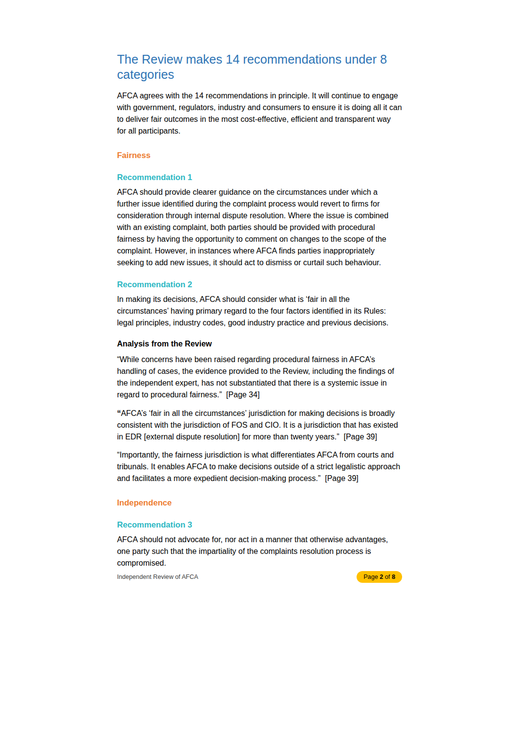The Review makes 14 recommendations under 8 categories
AFCA agrees with the 14 recommendations in principle. It will continue to engage with government, regulators, industry and consumers to ensure it is doing all it can to deliver fair outcomes in the most cost-effective, efficient and transparent way for all participants.
Fairness
Recommendation 1
AFCA should provide clearer guidance on the circumstances under which a further issue identified during the complaint process would revert to firms for consideration through internal dispute resolution. Where the issue is combined with an existing complaint, both parties should be provided with procedural fairness by having the opportunity to comment on changes to the scope of the complaint. However, in instances where AFCA finds parties inappropriately seeking to add new issues, it should act to dismiss or curtail such behaviour.
Recommendation 2
In making its decisions, AFCA should consider what is ‘fair in all the circumstances’ having primary regard to the four factors identified in its Rules: legal principles, industry codes, good industry practice and previous decisions.
Analysis from the Review
“While concerns have been raised regarding procedural fairness in AFCA’s handling of cases, the evidence provided to the Review, including the findings of the independent expert, has not substantiated that there is a systemic issue in regard to procedural fairness.” [Page 34]
“AFCA’s ‘fair in all the circumstances’ jurisdiction for making decisions is broadly consistent with the jurisdiction of FOS and CIO. It is a jurisdiction that has existed in EDR [external dispute resolution] for more than twenty years.” [Page 39]
“Importantly, the fairness jurisdiction is what differentiates AFCA from courts and tribunals. It enables AFCA to make decisions outside of a strict legalistic approach and facilitates a more expedient decision-making process.” [Page 39]
Independence
Recommendation 3
AFCA should not advocate for, nor act in a manner that otherwise advantages, one party such that the impartiality of the complaints resolution process is compromised.
Independent Review of AFCA Page 2 of 8